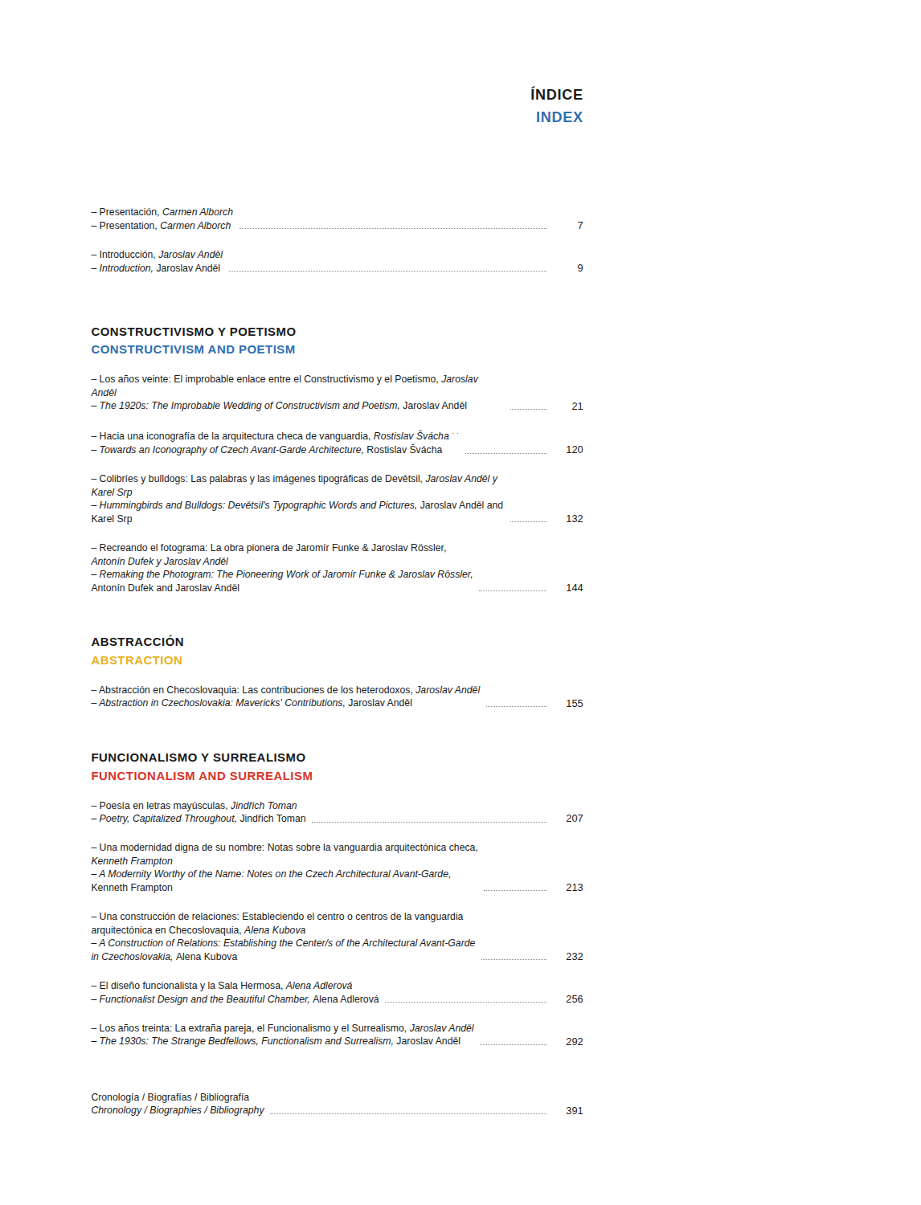ÍNDICE INDEX
– Presentación, Carmen Alborch – Presentation, Carmen Alborch
7
– Introducción, Jaroslav Anděl – Introduction, Jaroslav Anděl
9
CONSTRUCTIVISMO Y POETISMO CONSTRUCTIVISM AND POETISM
– Los años veinte: El improbable enlace entre el Constructivismo y el Poetismo, Jaroslav Anděl – The 1920s: The Improbable Wedding of Constructivism and Poetism, Jaroslav Anděl
21
– Hacia una iconografía de la arquitectura checa de vanguardia, Rostislav Švácha · · – Towards an Iconography of Czech Avant-Garde Architecture, Rostislav Švácha
120
– Colibríes y bulldogs: Las palabras y las imágenes tipográficas de Devětsil, Jaroslav Anděl y Karel Srp – Hummingbirds and Bulldogs: Devětsil's Typographic Words and Pictures, Jaroslav Anděl and Karel Srp
132
– Recreando el fotograma: La obra pionera de Jaromír Funke & Jaroslav Rössler, Antonín Dufek y Jaroslav Anděl – Remaking the Photogram: The Pioneering Work of Jaromír Funke & Jaroslav Rössler, Antonín Dufek and Jaroslav Anděl
144
ABSTRACCIÓN ABSTRACTION
– Abstracción en Checoslovaquia: Las contribuciones de los heterodoxos, Jaroslav Anděl – Abstraction in Czechoslovakia: Mavericks' Contributions, Jaroslav Anděl
155
FUNCIONALISMO Y SURREALISMO FUNCTIONALISM AND SURREALISM
– Poesía en letras mayúsculas, Jindřich Toman – Poetry, Capitalized Throughout, Jindřich Toman
207
– Una modernidad digna de su nombre: Notas sobre la vanguardia arquitectónica checa, Kenneth Frampton – A Modernity Worthy of the Name: Notes on the Czech Architectural Avant-Garde, Kenneth Frampton
213
– Una construcción de relaciones: Estableciendo el centro o centros de la vanguardia arquitectónica en Checoslovaquia, Alena Kubova – A Construction of Relations: Establishing the Center/s of the Architectural Avant-Garde in Czechoslovakia, Alena Kubova
232
– El diseño funcionalista y la Sala Hermosa, Alena Adlerová – Functionalist Design and the Beautiful Chamber, Alena Adlerová
256
– Los años treinta: La extraña pareja, el Funcionalismo y el Surrealismo, Jaroslav Anděl – The 1930s: The Strange Bedfellows, Functionalism and Surrealism, Jaroslav Anděl
292
Cronología / Biografías / Bibliografía Chronology / Biographies / Bibliography
391